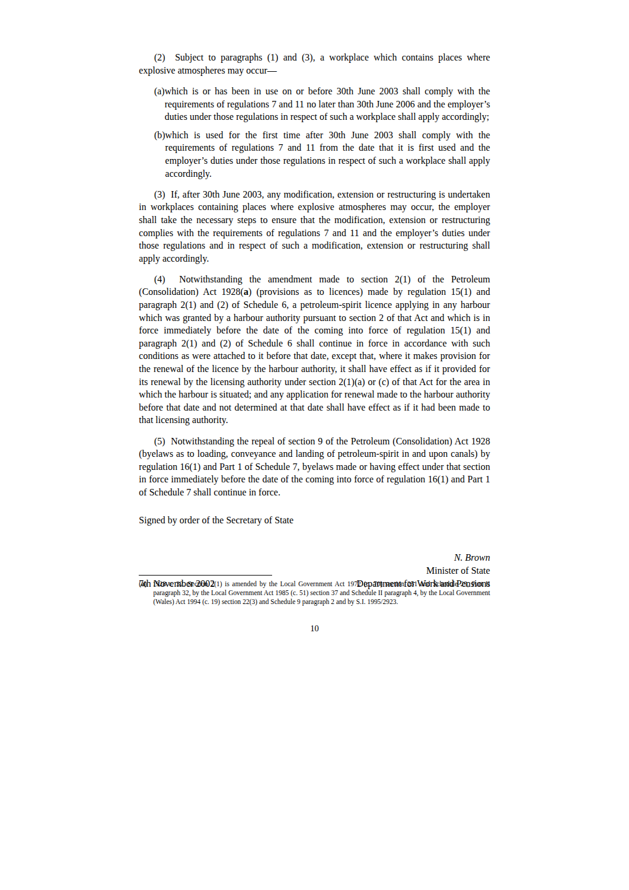(2) Subject to paragraphs (1) and (3), a workplace which contains places where explosive atmospheres may occur—
(a) which is or has been in use on or before 30th June 2003 shall comply with the requirements of regulations 7 and 11 no later than 30th June 2006 and the employer’s duties under those regulations in respect of such a workplace shall apply accordingly;
(b) which is used for the first time after 30th June 2003 shall comply with the requirements of regulations 7 and 11 from the date that it is first used and the employer’s duties under those regulations in respect of such a workplace shall apply accordingly.
(3) If, after 30th June 2003, any modification, extension or restructuring is undertaken in workplaces containing places where explosive atmospheres may occur, the employer shall take the necessary steps to ensure that the modification, extension or restructuring complies with the requirements of regulations 7 and 11 and the employer’s duties under those regulations and in respect of such a modification, extension or restructuring shall apply accordingly.
(4) Notwithstanding the amendment made to section 2(1) of the Petroleum (Consolidation) Act 1928(a) (provisions as to licences) made by regulation 15(1) and paragraph 2(1) and (2) of Schedule 6, a petroleum-spirit licence applying in any harbour which was granted by a harbour authority pursuant to section 2 of that Act and which is in force immediately before the date of the coming into force of regulation 15(1) and paragraph 2(1) and (2) of Schedule 6 shall continue in force in accordance with such conditions as were attached to it before that date, except that, where it makes provision for the renewal of the licence by the harbour authority, it shall have effect as if it provided for its renewal by the licensing authority under section 2(1)(a) or (c) of that Act for the area in which the harbour is situated; and any application for renewal made to the harbour authority before that date and not determined at that date shall have effect as if it had been made to that licensing authority.
(5) Notwithstanding the repeal of section 9 of the Petroleum (Consolidation) Act 1928 (byelaws as to loading, conveyance and landing of petroleum-spirit in and upon canals) by regulation 16(1) and Part 1 of Schedule 7, byelaws made or having effect under that section in force immediately before the date of the coming into force of regulation 16(1) and Part 1 of Schedule 7 shall continue in force.
Signed by order of the Secretary of State
| | N. Brown |
| | Minister of State |
| 7th November 2002 | Department for Work and Pensions |
(a) 1928 c. 32. Section 2(1) is amended by the Local Government Act 1972 (c. 70) section 251 and Schedule 29, Part II paragraph 32, by the Local Government Act 1985 (c. 51) section 37 and Schedule II paragraph 4, by the Local Government (Wales) Act 1994 (c. 19) section 22(3) and Schedule 9 paragraph 2 and by S.I. 1995/2923.
10